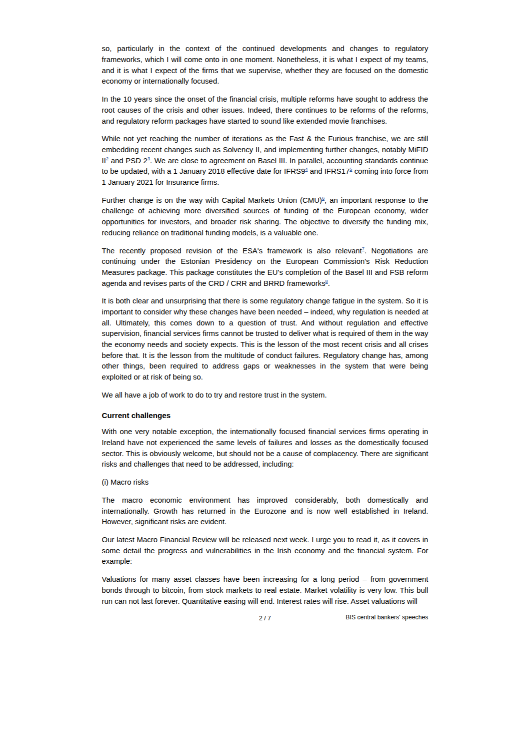so, particularly in the context of the continued developments and changes to regulatory frameworks, which I will come onto in one moment. Nonetheless, it is what I expect of my teams, and it is what I expect of the firms that we supervise, whether they are focused on the domestic economy or internationally focused.
In the 10 years since the onset of the financial crisis, multiple reforms have sought to address the root causes of the crisis and other issues. Indeed, there continues to be reforms of the reforms, and regulatory reform packages have started to sound like extended movie franchises.
While not yet reaching the number of iterations as the Fast & the Furious franchise, we are still embedding recent changes such as Solvency II, and implementing further changes, notably MiFID II2 and PSD 23. We are close to agreement on Basel III. In parallel, accounting standards continue to be updated, with a 1 January 2018 effective date for IFRS94 and IFRS175 coming into force from 1 January 2021 for Insurance firms.
Further change is on the way with Capital Markets Union (CMU)6, an important response to the challenge of achieving more diversified sources of funding of the European economy, wider opportunities for investors, and broader risk sharing. The objective to diversify the funding mix, reducing reliance on traditional funding models, is a valuable one.
The recently proposed revision of the ESA's framework is also relevant7. Negotiations are continuing under the Estonian Presidency on the European Commission's Risk Reduction Measures package. This package constitutes the EU's completion of the Basel III and FSB reform agenda and revises parts of the CRD / CRR and BRRD frameworks8.
It is both clear and unsurprising that there is some regulatory change fatigue in the system. So it is important to consider why these changes have been needed – indeed, why regulation is needed at all. Ultimately, this comes down to a question of trust. And without regulation and effective supervision, financial services firms cannot be trusted to deliver what is required of them in the way the economy needs and society expects. This is the lesson of the most recent crisis and all crises before that. It is the lesson from the multitude of conduct failures. Regulatory change has, among other things, been required to address gaps or weaknesses in the system that were being exploited or at risk of being so.
We all have a job of work to do to try and restore trust in the system.
Current challenges
With one very notable exception, the internationally focused financial services firms operating in Ireland have not experienced the same levels of failures and losses as the domestically focused sector. This is obviously welcome, but should not be a cause of complacency. There are significant risks and challenges that need to be addressed, including:
(i) Macro risks
The macro economic environment has improved considerably, both domestically and internationally. Growth has returned in the Eurozone and is now well established in Ireland. However, significant risks are evident.
Our latest Macro Financial Review will be released next week. I urge you to read it, as it covers in some detail the progress and vulnerabilities in the Irish economy and the financial system. For example:
Valuations for many asset classes have been increasing for a long period – from government bonds through to bitcoin, from stock markets to real estate. Market volatility is very low. This bull run can not last forever. Quantitative easing will end. Interest rates will rise. Asset valuations will
2 / 7
BIS central bankers' speeches